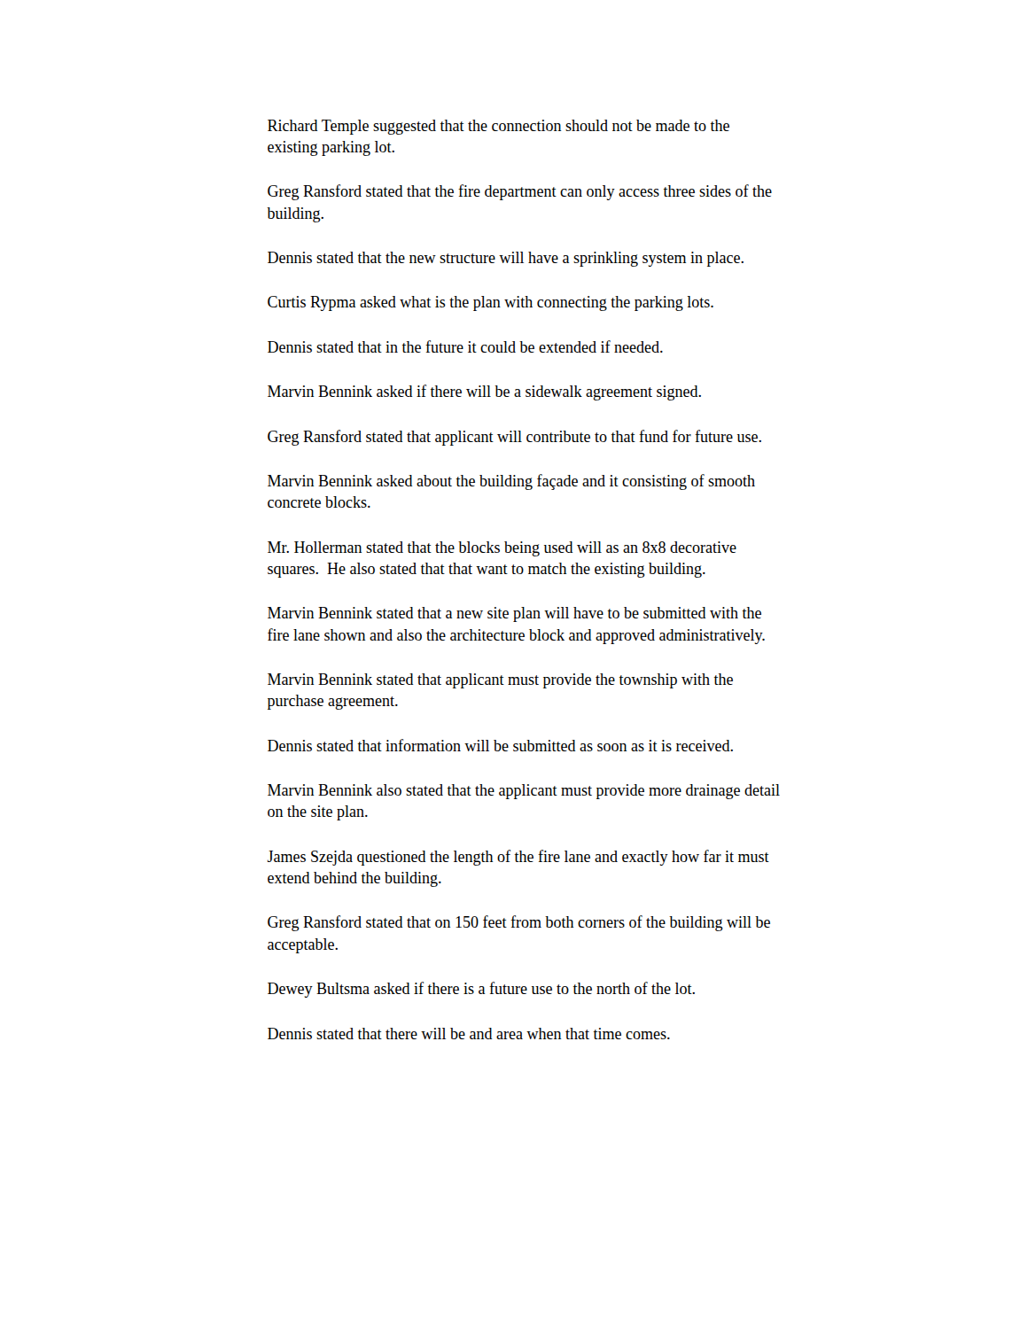Richard Temple suggested that the connection should not be made to the existing parking lot.
Greg Ransford stated that the fire department can only access three sides of the building.
Dennis stated that the new structure will have a sprinkling system in place.
Curtis Rypma asked what is the plan with connecting the parking lots.
Dennis stated that in the future it could be extended if needed.
Marvin Bennink asked if there will be a sidewalk agreement signed.
Greg Ransford stated that applicant will contribute to that fund for future use.
Marvin Bennink asked about the building façade and it consisting of smooth concrete blocks.
Mr. Hollerman stated that the blocks being used will as an 8x8 decorative squares. He also stated that that want to match the existing building.
Marvin Bennink stated that a new site plan will have to be submitted with the fire lane shown and also the architecture block and approved administratively.
Marvin Bennink stated that applicant must provide the township with the purchase agreement.
Dennis stated that information will be submitted as soon as it is received.
Marvin Bennink also stated that the applicant must provide more drainage detail on the site plan.
James Szejda questioned the length of the fire lane and exactly how far it must extend behind the building.
Greg Ransford stated that on 150 feet from both corners of the building will be acceptable.
Dewey Bultsma asked if there is a future use to the north of the lot.
Dennis stated that there will be and area when that time comes.